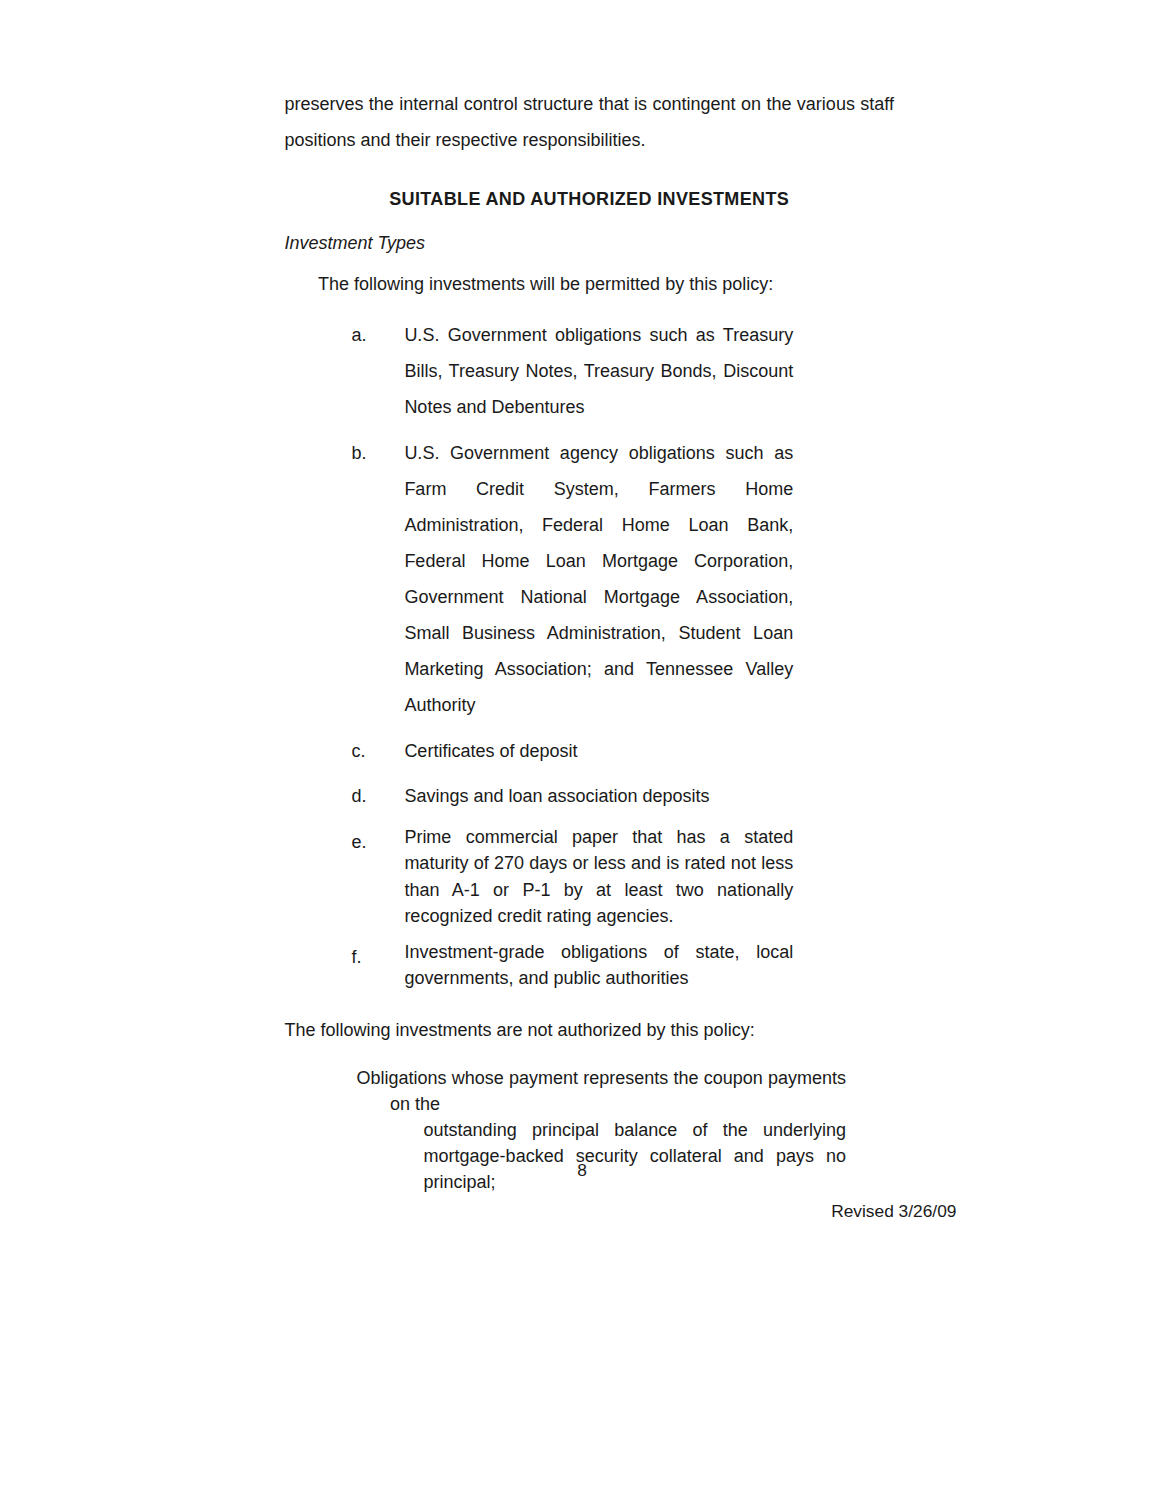preserves the internal control structure that is contingent on the various staff positions and their respective responsibilities.
SUITABLE AND AUTHORIZED INVESTMENTS
Investment Types
The following investments will be permitted by this policy:
a. U.S. Government obligations such as Treasury Bills, Treasury Notes, Treasury Bonds, Discount Notes and Debentures
b. U.S. Government agency obligations such as Farm Credit System, Farmers Home Administration, Federal Home Loan Bank, Federal Home Loan Mortgage Corporation, Government National Mortgage Association, Small Business Administration, Student Loan Marketing Association; and Tennessee Valley Authority
c. Certificates of deposit
d. Savings and loan association deposits
e. Prime commercial paper that has a stated maturity of 270 days or less and is rated not less than A-1 or P-1 by at least two nationally recognized credit rating agencies.
f. Investment-grade obligations of state, local governments, and public authorities
The following investments are not authorized by this policy:
Obligations whose payment represents the coupon payments on theoutstanding principal balance of the underlying mortgage-backed security collateral and pays no principal;
8
Revised 3/26/09